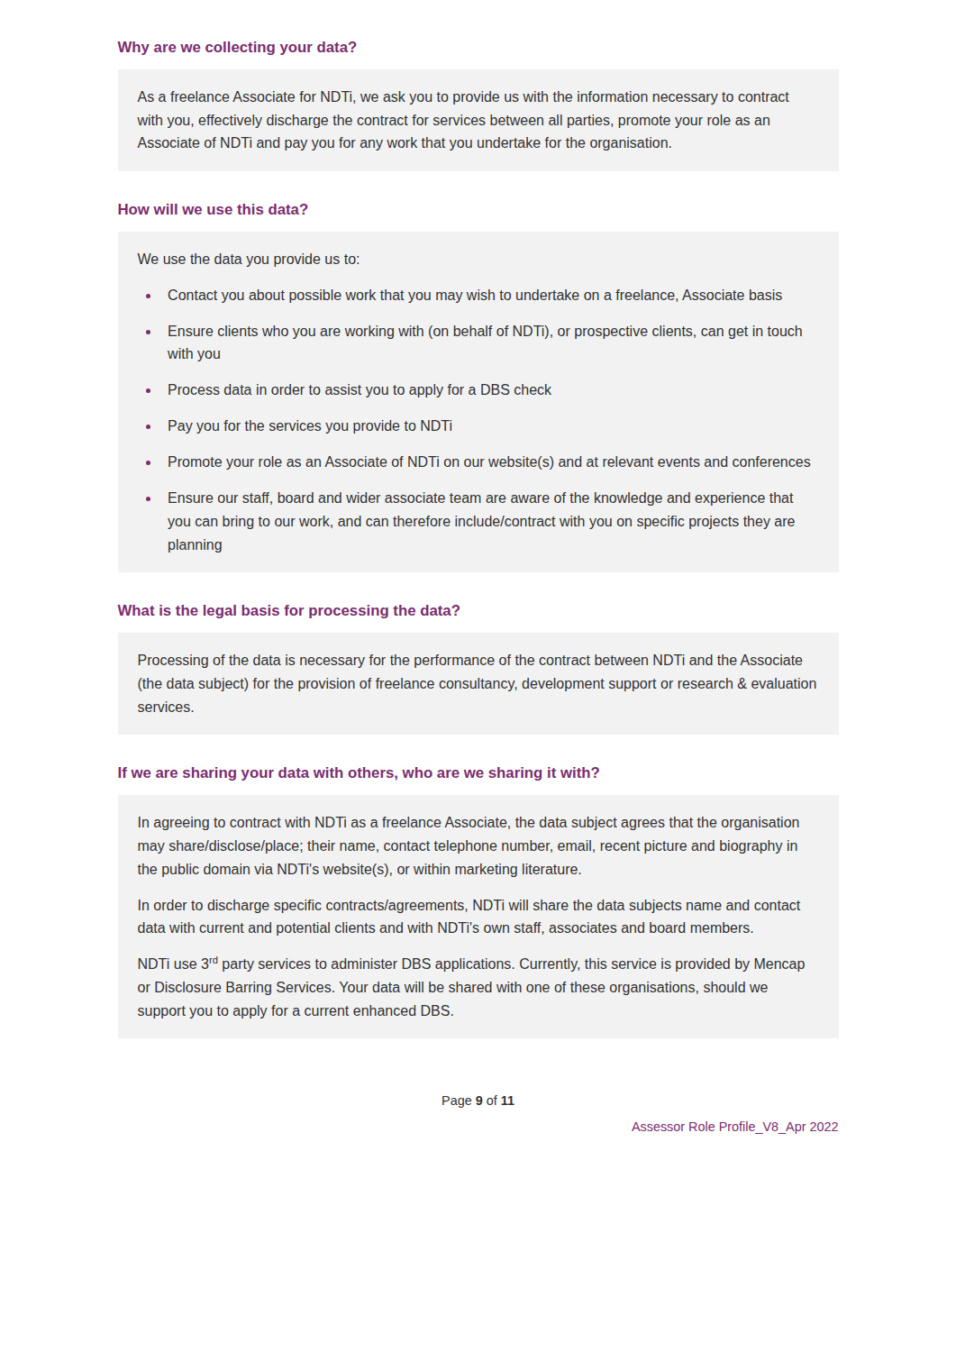Why are we collecting your data?
As a freelance Associate for NDTi, we ask you to provide us with the information necessary to contract with you, effectively discharge the contract for services between all parties, promote your role as an Associate of NDTi and pay you for any work that you undertake for the organisation.
How will we use this data?
We use the data you provide us to:
Contact you about possible work that you may wish to undertake on a freelance, Associate basis
Ensure clients who you are working with (on behalf of NDTi), or prospective clients, can get in touch with you
Process data in order to assist you to apply for a DBS check
Pay you for the services you provide to NDTi
Promote your role as an Associate of NDTi on our website(s) and at relevant events and conferences
Ensure our staff, board and wider associate team are aware of the knowledge and experience that you can bring to our work, and can therefore include/contract with you on specific projects they are planning
What is the legal basis for processing the data?
Processing of the data is necessary for the performance of the contract between NDTi and the Associate (the data subject) for the provision of freelance consultancy, development support or research & evaluation services.
If we are sharing your data with others, who are we sharing it with?
In agreeing to contract with NDTi as a freelance Associate, the data subject agrees that the organisation may share/disclose/place; their name, contact telephone number, email, recent picture and biography in the public domain via NDTi's website(s), or within marketing literature.
In order to discharge specific contracts/agreements, NDTi will share the data subjects name and contact data with current and potential clients and with NDTi's own staff, associates and board members.
NDTi use 3rd party services to administer DBS applications. Currently, this service is provided by Mencap or Disclosure Barring Services. Your data will be shared with one of these organisations, should we support you to apply for a current enhanced DBS.
Page 9 of 11
Assessor Role Profile_V8_Apr 2022